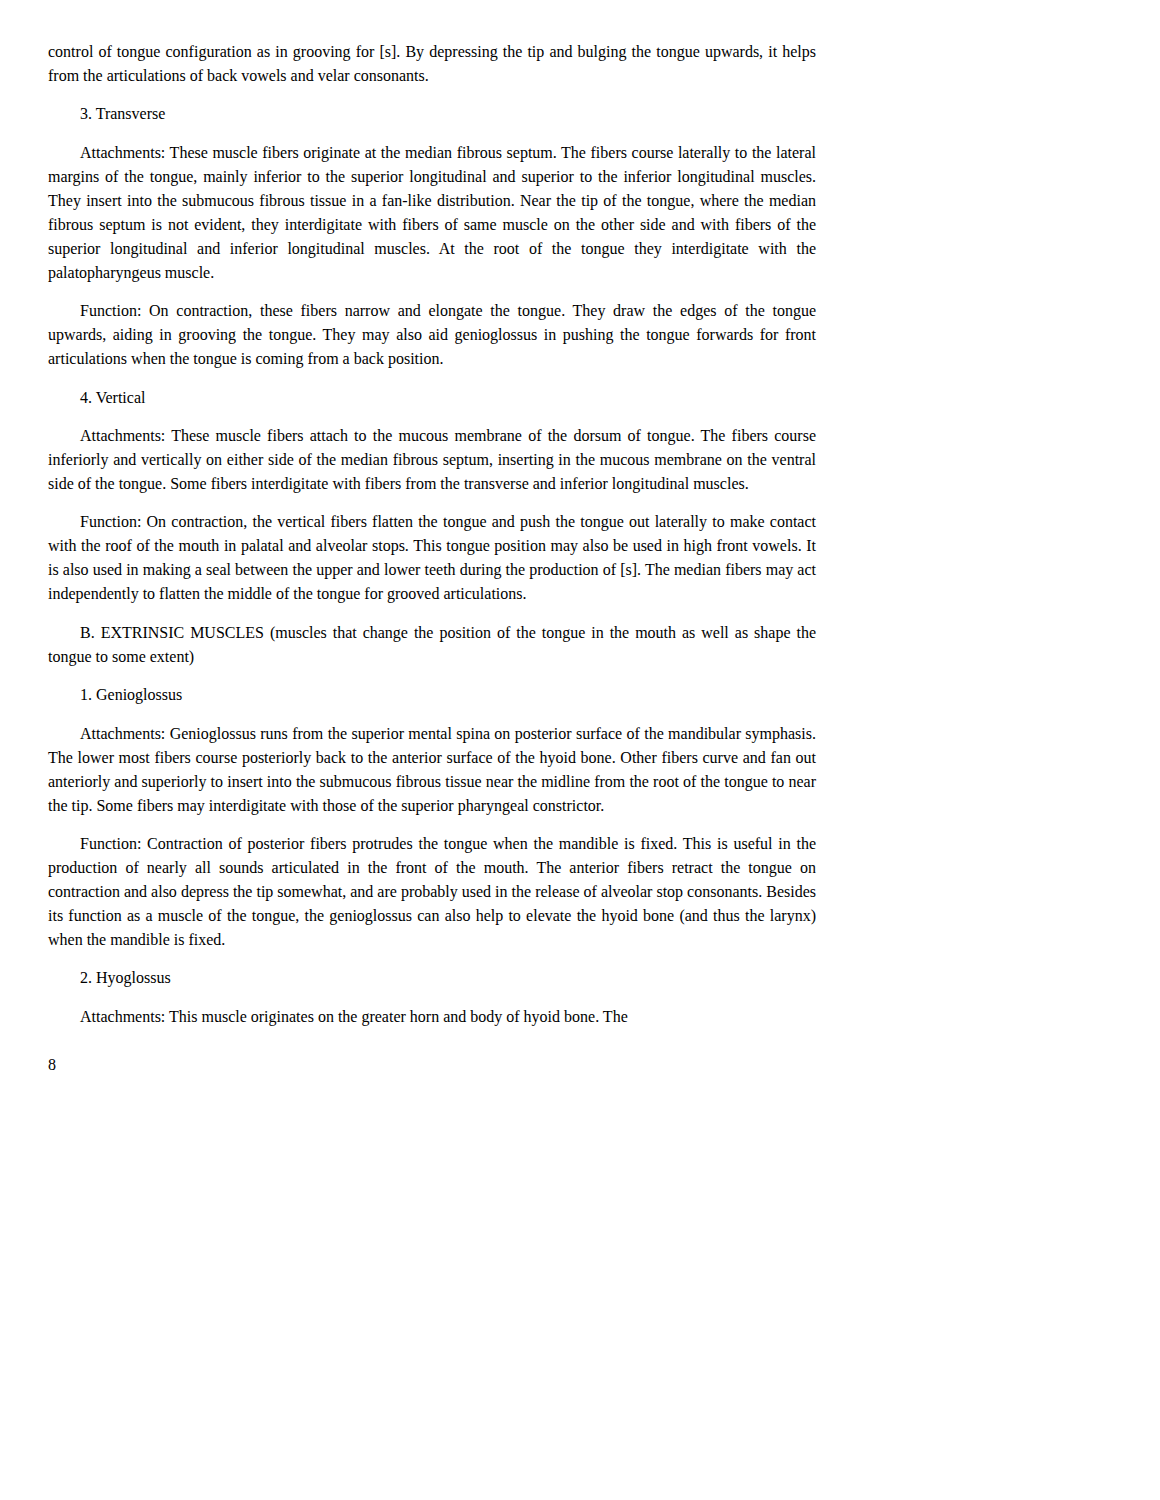control of tongue configuration as in grooving for [s]. By depressing the tip and bulging the tongue upwards, it helps from the articulations of back vowels and velar consonants.
3. Transverse
Attachments: These muscle fibers originate at the median fibrous septum. The fibers course laterally to the lateral margins of the tongue, mainly inferior to the superior longitudinal and superior to the inferior longitudinal muscles. They insert into the submucous fibrous tissue in a fan-like distribution. Near the tip of the tongue, where the median fibrous septum is not evident, they interdigitate with fibers of same muscle on the other side and with fibers of the superior longitudinal and inferior longitudinal muscles. At the root of the tongue they interdigitate with the palatopharyngeus muscle.
Function: On contraction, these fibers narrow and elongate the tongue. They draw the edges of the tongue upwards, aiding in grooving the tongue. They may also aid genioglossus in pushing the tongue forwards for front articulations when the tongue is coming from a back position.
4. Vertical
Attachments: These muscle fibers attach to the mucous membrane of the dorsum of tongue. The fibers course inferiorly and vertically on either side of the median fibrous septum, inserting in the mucous membrane on the ventral side of the tongue. Some fibers interdigitate with fibers from the transverse and inferior longitudinal muscles.
Function: On contraction, the vertical fibers flatten the tongue and push the tongue out laterally to make contact with the roof of the mouth in palatal and alveolar stops. This tongue position may also be used in high front vowels. It is also used in making a seal between the upper and lower teeth during the production of [s]. The median fibers may act independently to flatten the middle of the tongue for grooved articulations.
B. EXTRINSIC MUSCLES (muscles that change the position of the tongue in the mouth as well as shape the tongue to some extent)
1. Genioglossus
Attachments: Genioglossus runs from the superior mental spina on posterior surface of the mandibular symphasis. The lower most fibers course posteriorly back to the anterior surface of the hyoid bone. Other fibers curve and fan out anteriorly and superiorly to insert into the submucous fibrous tissue near the midline from the root of the tongue to near the tip. Some fibers may interdigitate with those of the superior pharyngeal constrictor.
Function: Contraction of posterior fibers protrudes the tongue when the mandible is fixed. This is useful in the production of nearly all sounds articulated in the front of the mouth. The anterior fibers retract the tongue on contraction and also depress the tip somewhat, and are probably used in the release of alveolar stop consonants. Besides its function as a muscle of the tongue, the genioglossus can also help to elevate the hyoid bone (and thus the larynx) when the mandible is fixed.
2. Hyoglossus
Attachments: This muscle originates on the greater horn and body of hyoid bone. The
8